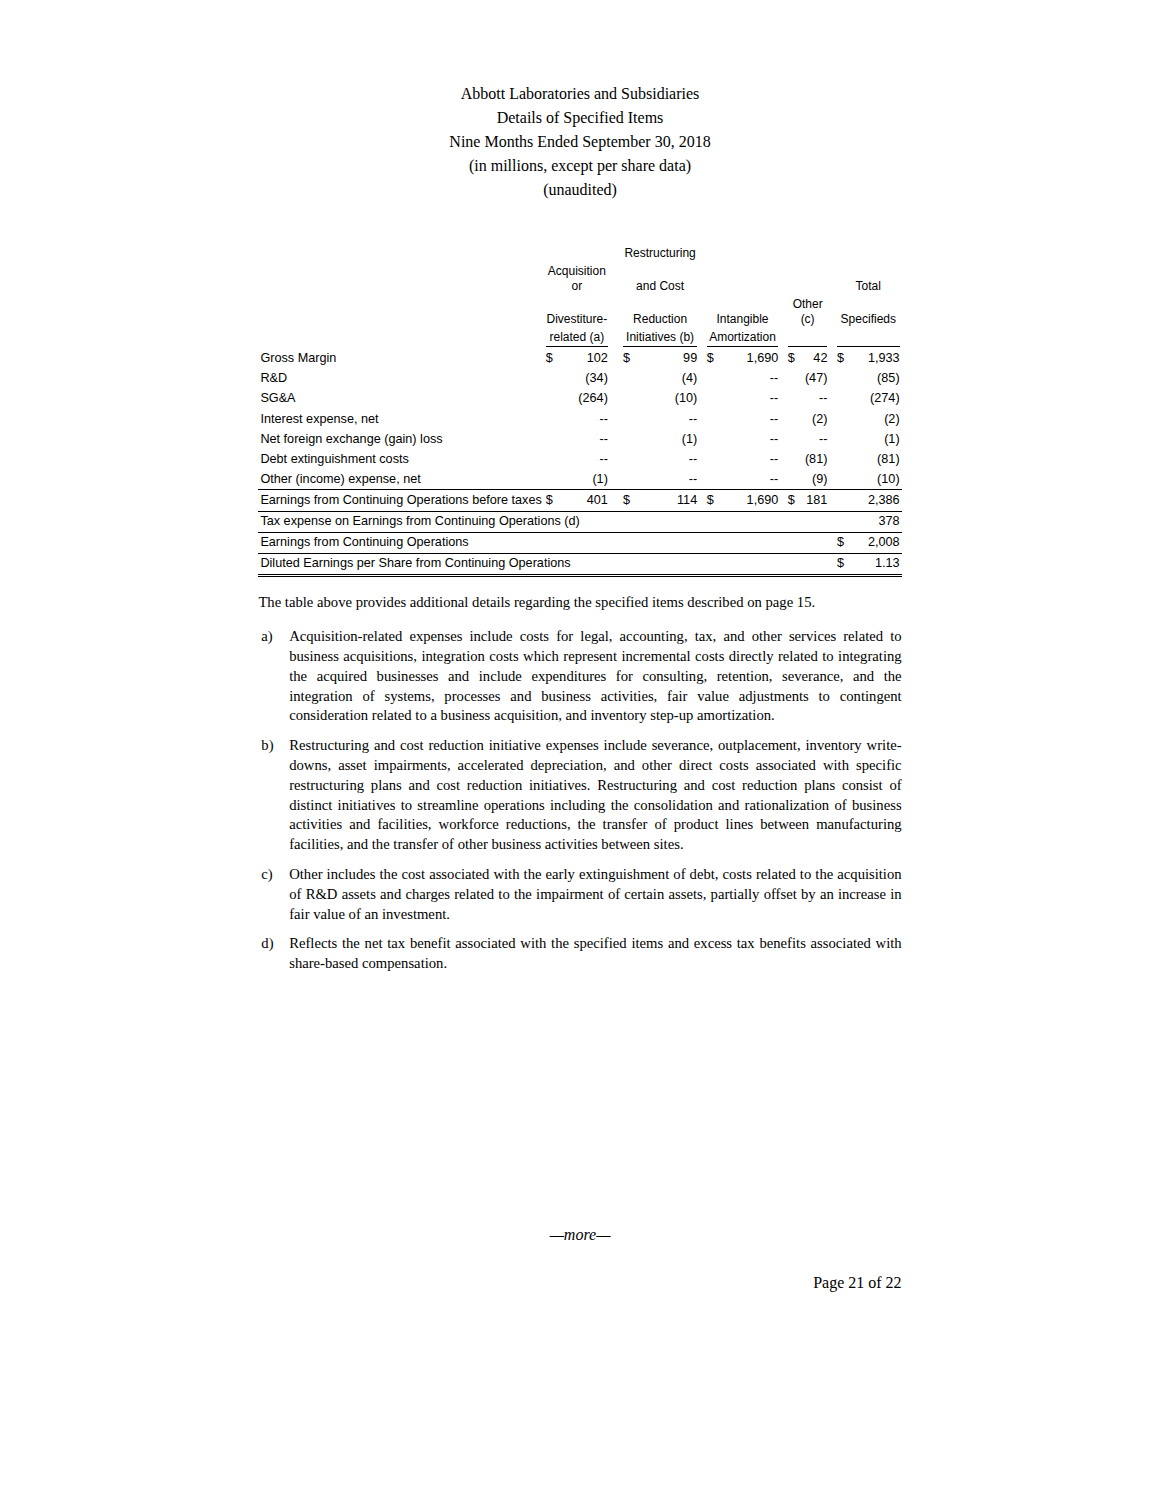Abbott Laboratories and Subsidiaries
Details of Specified Items
Nine Months Ended September 30, 2018
(in millions, except per share data)
(unaudited)
| | | | Restructuring | | | | | | |
| | Acquisition or | | | and Cost | | | | | | Total |
| | Divestiture- | | | Reduction | | Intangible | | Other (c) | | Specifieds |
| | related (a) | | | Initiatives (b) | | Amortization | | | | |
| Gross Margin | $ | 102 | | | $ | 99 | | $ | 1,690 | | $ | 42 | | $ | 1,933 |
| R&D | | (34) | | | | (4) | | | -- | | | (47) | | | (85) |
| SG&A | | (264) | | | | (10) | | | -- | | | -- | | | (274) |
| Interest expense, net | | -- | | | | -- | | | -- | | | (2) | | | (2) |
| Net foreign exchange (gain) loss | | -- | | | | (1) | | | -- | | | -- | | | (1) |
| Debt extinguishment costs | | -- | | | | -- | | | -- | | | (81) | | | (81) |
| Other (income) expense, net | | (1) | | | | -- | | | -- | | | (9) | | | (10) |
| Earnings from Continuing Operations before taxes | $ | 401 | | | $ | 114 | | $ | 1,690 | | $ | 181 | | | 2,386 |
| Tax expense on Earnings from Continuing Operations (d) | | 378 |
| Earnings from Continuing Operations | $ | 2,008 |
| Diluted Earnings per Share from Continuing Operations | $ | 1.13 |
The table above provides additional details regarding the specified items described on page 15.
a) Acquisition-related expenses include costs for legal, accounting, tax, and other services related to business acquisitions, integration costs which represent incremental costs directly related to integrating the acquired businesses and include expenditures for consulting, retention, severance, and the integration of systems, processes and business activities, fair value adjustments to contingent consideration related to a business acquisition, and inventory step-up amortization.
b) Restructuring and cost reduction initiative expenses include severance, outplacement, inventory write-downs, asset impairments, accelerated depreciation, and other direct costs associated with specific restructuring plans and cost reduction initiatives. Restructuring and cost reduction plans consist of distinct initiatives to streamline operations including the consolidation and rationalization of business activities and facilities, workforce reductions, the transfer of product lines between manufacturing facilities, and the transfer of other business activities between sites.
c) Other includes the cost associated with the early extinguishment of debt, costs related to the acquisition of R&D assets and charges related to the impairment of certain assets, partially offset by an increase in fair value of an investment.
d) Reflects the net tax benefit associated with the specified items and excess tax benefits associated with share-based compensation.
—more—
Page 21 of 22